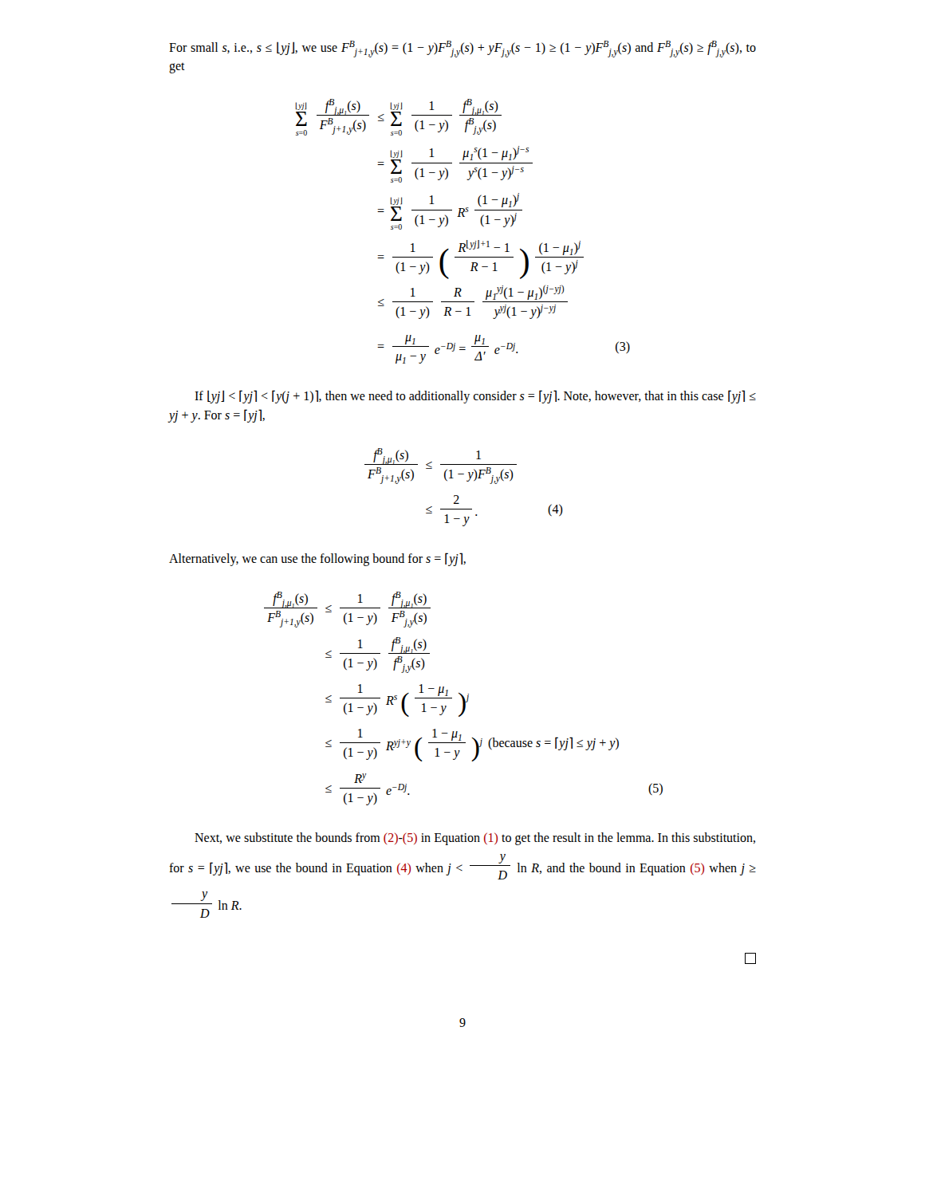For small s, i.e., s ≤ ⌊yj⌋, we use FBj+1,y(s) = (1 − y)FBj,y(s) + yFj,y(s − 1) ≥ (1 − y)FBj,y(s) and FBj,y(s) ≥ fBj,y(s), to get
| ⌊ yj ⌋ Σ s =0 f B j,μ 1 ( s ) F B j+1,y ( s ) | ≤ | ⌊ yj ⌋ Σ s =0 1 (1 − y ) f B j,μ 1 ( s ) f B j,y ( s ) | |
| | = | ⌊ yj ⌋ Σ s =0 1 (1 − y ) μ 1 s (1 − μ 1 ) j−s y s (1 − y ) j−s | |
| | = | ⌊ yj ⌋ Σ s =0 1 (1 − y ) R s (1 − μ 1 ) j (1 − y ) j | |
| | = | 1 (1 − y ) ( R ⌊ yj ⌋+1 − 1 R − 1 ) (1 − μ 1 ) j (1 − y ) j | |
| | ≤ | 1 (1 − y ) R R − 1 μ 1 yj (1 − μ 1 ) ( j−yj ) y yj (1 − y ) j−yj | |
| | = | μ 1 μ 1 − y e −Dj = μ 1 Δ′ e −Dj . | (3) |
If ⌊yj⌋ < ⌈yj⌉ < ⌈y(j + 1)⌉, then we need to additionally consider s = ⌈yj⌉. Note, however, that in this case ⌈yj⌉ ≤ yj + y. For s = ⌈yj⌉,
| f B j,μ 1 ( s ) F B j+1,y ( s ) | ≤ | 1 (1 − y ) F B j,y ( s ) | |
| | ≤ | 2 1 − y . | (4) |
Alternatively, we can use the following bound for s = ⌈yj⌉,
| f B j,μ 1 ( s ) F B j+1,y ( s ) | ≤ | 1 (1 − y ) f B j,μ 1 ( s ) F B j,y ( s ) | | |
| | ≤ | 1 (1 − y ) f B j,μ 1 ( s ) f B j,y ( s ) | | |
| | ≤ | 1 (1 − y ) R s ( 1 − μ 1 1 − y ) j | | |
| | ≤ | 1 (1 − y ) R yj+y ( 1 − μ 1 1 − y ) j | (because s = ⌈ yj ⌉ ≤ yj + y ) | |
| | ≤ | R y (1 − y ) e −Dj . | | (5) |
Next, we substitute the bounds from (2)-(5) in Equation (1) to get the result in the lemma. In this substitution, for s = ⌈yj⌉, we use the bound in Equation (4) when j < yD ln R, and the bound in Equation (5) when j ≥ yD ln R.
9